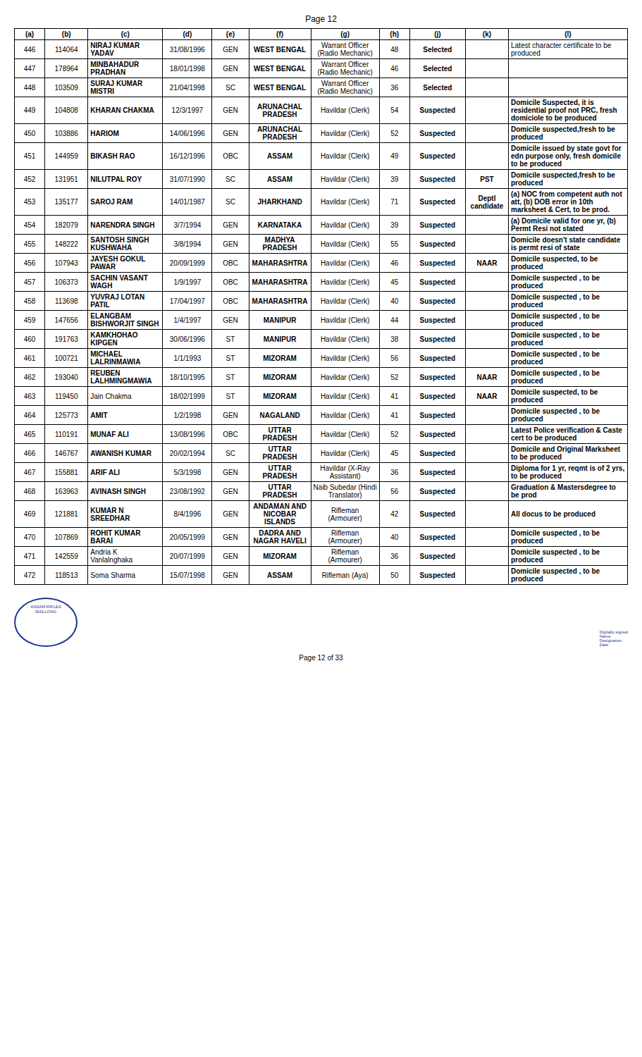Page 12
| (a) | (b) | (c) | (d) | (e) | (f) | (g) | (h) | (j) | (k) | (l) |
| --- | --- | --- | --- | --- | --- | --- | --- | --- | --- | --- |
| 446 | 114064 | NIRAJ KUMAR YADAV | 31/08/1996 | GEN | WEST BENGAL | Warrant Officer (Radio Mechanic) | 48 | Selected | | Latest character certificate to be produced |
| 447 | 178964 | MINBAHADUR PRADHAN | 18/01/1998 | GEN | WEST BENGAL | Warrant Officer (Radio Mechanic) | 46 | Selected | | |
| 448 | 103509 | SURAJ KUMAR MISTRI | 21/04/1998 | SC | WEST BENGAL | Warrant Officer (Radio Mechanic) | 36 | Selected | | |
| 449 | 104808 | KHARAN CHAKMA | 12/3/1997 | GEN | ARUNACHAL PRADESH | Havildar (Clerk) | 54 | Suspected | | Domicile Suspected, it is residential proof not PRC, fresh domiciole to be produced |
| 450 | 103886 | HARIOM | 14/06/1996 | GEN | ARUNACHAL PRADESH | Havildar (Clerk) | 52 | Suspected | | Domicile suspected,fresh to be produced |
| 451 | 144959 | BIKASH RAO | 16/12/1996 | OBC | ASSAM | Havildar (Clerk) | 49 | Suspected | | Domicile issued by state govt for edn purpose only, fresh domicile to be produced |
| 452 | 131951 | NILUTPAL ROY | 31/07/1990 | SC | ASSAM | Havildar (Clerk) | 39 | Suspected | PST | Domicile suspected,fresh to be produced |
| 453 | 135177 | SAROJ RAM | 14/01/1987 | SC | JHARKHAND | Havildar (Clerk) | 71 | Suspected | Deptl candidate | (a) NOC from competent auth not att, (b) DOB error in 10th marksheet & Cert, to be prod. |
| 454 | 182079 | NARENDRA SINGH | 3/7/1994 | GEN | KARNATAKA | Havildar (Clerk) | 39 | Suspected | | (a) Domicile valid for one yr, (b) Permt Resi not stated |
| 455 | 148222 | SANTOSH SINGH KUSHWAHA | 3/8/1994 | GEN | MADHYA PRADESH | Havildar (Clerk) | 55 | Suspected | | Domicile doesn't state candidate is permt resi of state |
| 456 | 107943 | JAYESH GOKUL PAWAR | 20/09/1999 | OBC | MAHARASHTRA | Havildar (Clerk) | 46 | Suspected | NAAR | Domicile suspected, to be produced |
| 457 | 106373 | SACHIN VASANT WAGH | 1/9/1997 | OBC | MAHARASHTRA | Havildar (Clerk) | 45 | Suspected | | Domicile suspected , to be produced |
| 458 | 113698 | YUVRAJ LOTAN PATIL | 17/04/1997 | OBC | MAHARASHTRA | Havildar (Clerk) | 40 | Suspected | | Domicile suspected , to be produced |
| 459 | 147656 | ELANGBAM BISHWORJIT SINGH | 1/4/1997 | GEN | MANIPUR | Havildar (Clerk) | 44 | Suspected | | Domicile suspected , to be produced |
| 460 | 191763 | KAMKHOHAO KIPGEN | 30/06/1996 | ST | MANIPUR | Havildar (Clerk) | 38 | Suspected | | Domicile suspected , to be produced |
| 461 | 100721 | MICHAEL LALRINMAWIA | 1/1/1993 | ST | MIZORAM | Havildar (Clerk) | 56 | Suspected | | Domicile suspected , to be produced |
| 462 | 193040 | REUBEN LALHMINGMAWIA | 18/10/1995 | ST | MIZORAM | Havildar (Clerk) | 52 | Suspected | NAAR | Domicile suspected , to be produced |
| 463 | 119450 | Jain Chakma | 18/02/1999 | ST | MIZORAM | Havildar (Clerk) | 41 | Suspected | NAAR | Domicile suspected, to be produced |
| 464 | 125773 | AMIT | 1/2/1998 | GEN | NAGALAND | Havildar (Clerk) | 41 | Suspected | | Domicile suspected , to be produced |
| 465 | 110191 | MUNAF ALI | 13/08/1996 | OBC | UTTAR PRADESH | Havildar (Clerk) | 52 | Suspected | | Latest Police verification & Caste cert to be produced |
| 466 | 146767 | AWANISH KUMAR | 20/02/1994 | SC | UTTAR PRADESH | Havildar (Clerk) | 45 | Suspected | | Domicile and Original Marksheet to be produced |
| 467 | 155881 | ARIF ALI | 5/3/1998 | GEN | UTTAR PRADESH | Havildar (X-Ray Assistant) | 36 | Suspected | | Diploma for 1 yr, reqmt is of 2 yrs, to be produced |
| 468 | 163963 | AVINASH SINGH | 23/08/1992 | GEN | UTTAR PRADESH | Naib Subedar (Hindi Translator) | 56 | Suspected | | Graduation & Mastersdegree to be prod |
| 469 | 121881 | KUMAR N SREEDHAR | 8/4/1996 | GEN | ANDAMAN AND NICOBAR ISLANDS | Rifleman (Armourer) | 42 | Suspected | | All docus to be produced |
| 470 | 107869 | ROHIT KUMAR BARAI | 20/05/1999 | GEN | DADRA AND NAGAR HAVELI | Rifleman (Armourer) | 40 | Suspected | | Domicile suspected , to be produced |
| 471 | 142559 | Andria K Vanlalnghaka | 20/07/1999 | GEN | MIZORAM | Rifleman (Armourer) | 36 | Suspected | | Domicile suspected , to be produced |
| 472 | 118513 | Soma Sharma | 15/07/1998 | GEN | ASSAM | Rifleman (Aya) | 50 | Suspected | | Domicile suspected , to be produced |
ASSAM RIFLES
SHILLONG
Digitally signed
Name
Designation
Date
Page 12 of 33